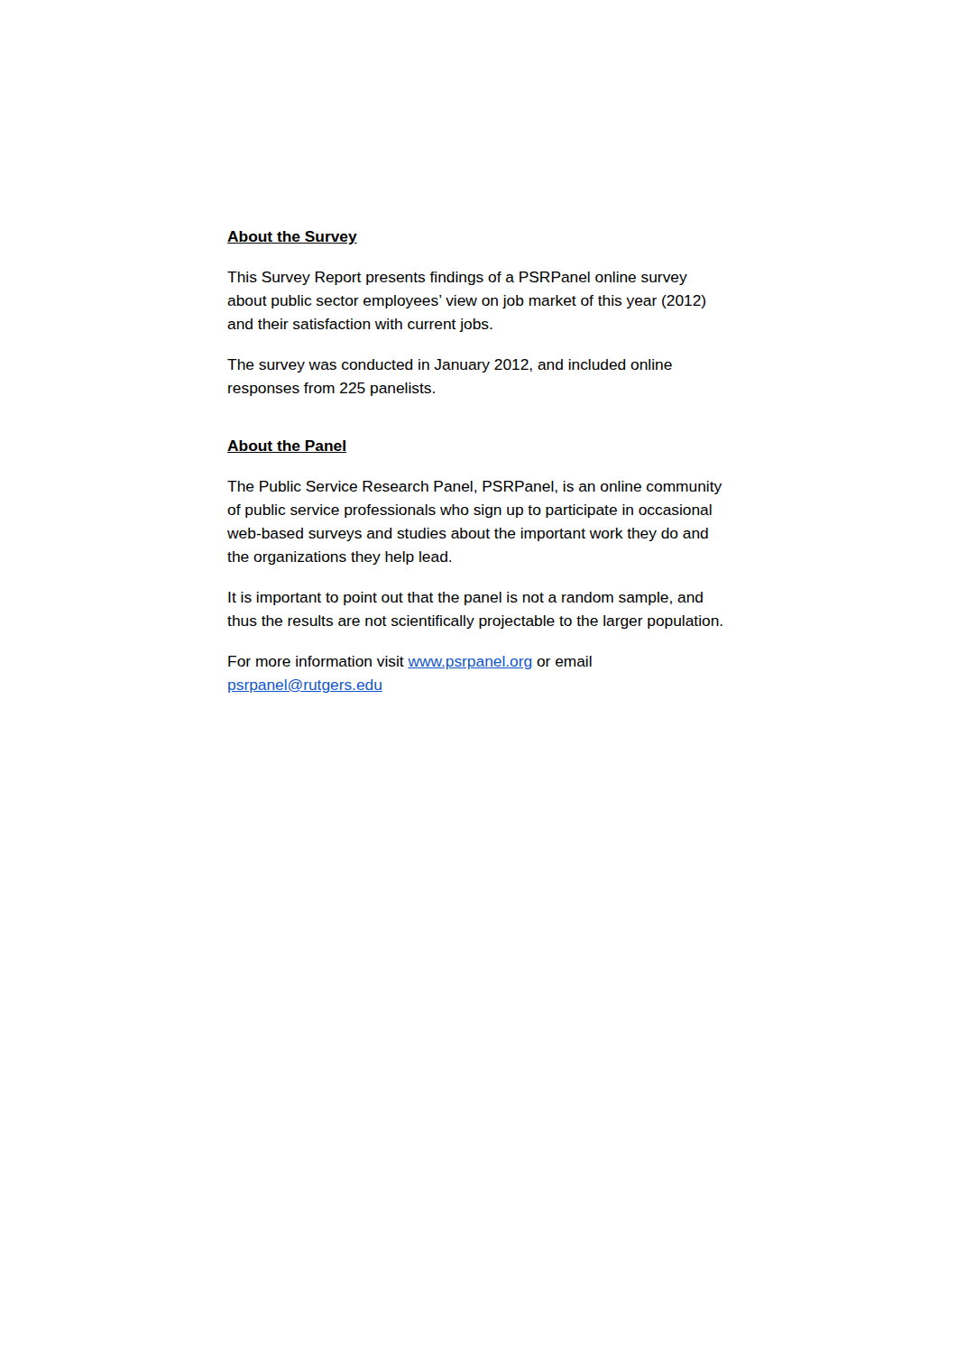About the Survey
This Survey Report presents findings of a PSRPanel online survey about public sector employees’ view on job market of this year (2012) and their satisfaction with current jobs.
The survey was conducted in January 2012, and included online responses from 225 panelists.
About the Panel
The Public Service Research Panel, PSRPanel, is an online community of public service professionals who sign up to participate in occasional web-based surveys and studies about the important work they do and the organizations they help lead.
It is important to point out that the panel is not a random sample, and thus the results are not scientifically projectable to the larger population.
For more information visit www.psrpanel.org or email psrpanel@rutgers.edu